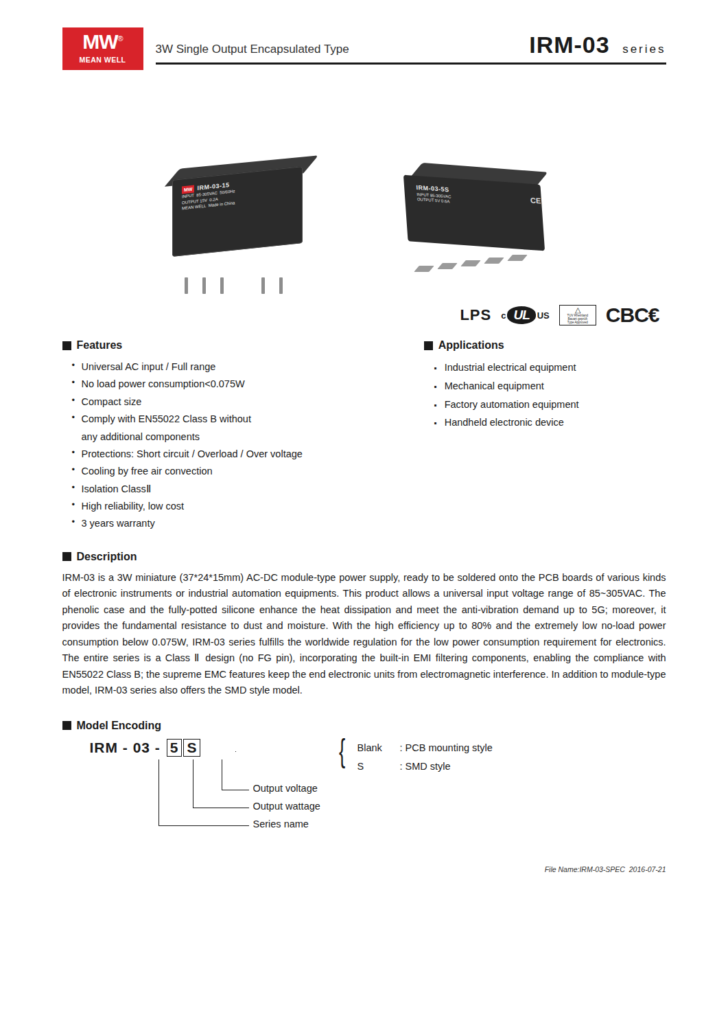MW®
MEAN WELL
3W Single Output Encapsulated Type
IRM-03 series
MW IRM-03-15
INPUT 85-305VAC 50/60Hz
OUTPUT 15V 0.2A
MEAN WELL Made in China
IRM-03-5S
INPUT 85-305VAC
OUTPUT 5V 0.6A
CE
LPS cUL US △ TUV Rheinland Bauart geprüft Type Approved CBC€
Features
Universal AC input / Full range
No load power consumption<0.075W
Compact size
Comply with EN55022 Class B without
any additional components
Protections: Short circuit / Overload / Over voltage
Cooling by free air convection
Isolation ClassⅡ
High reliability, low cost
3 years warranty
Applications
Industrial electrical equipment
Mechanical equipment
Factory automation equipment
Handheld electronic device
Description
IRM-03 is a 3W miniature (37*24*15mm) AC-DC module-type power supply, ready to be soldered onto the PCB boards of various kinds of electronic instruments or industrial automation equipments. This product allows a universal input voltage range of 85~305VAC. The phenolic case and the fully-potted silicone enhance the heat dissipation and meet the anti-vibration demand up to 5G; moreover, it provides the fundamental resistance to dust and moisture. With the high efficiency up to 80% and the extremely low no-load power consumption below 0.075W, IRM-03 series fulfills the worldwide regulation for the low power consumption requirement for electronics. The entire series is a Class Ⅱ design (no FG pin), incorporating the built-in EMI filtering components, enabling the compliance with EN55022 Class B; the supreme EMC features keep the end electronic units from electromagnetic interference. In addition to module-type model, IRM-03 series also offers the SMD style model.
Model Encoding
IRM - 03 - 5 S
{
Blank: PCB mounting style
S: SMD style
Output voltage
Output wattage
Series name
File Name:IRM-03-SPEC 2016-07-21